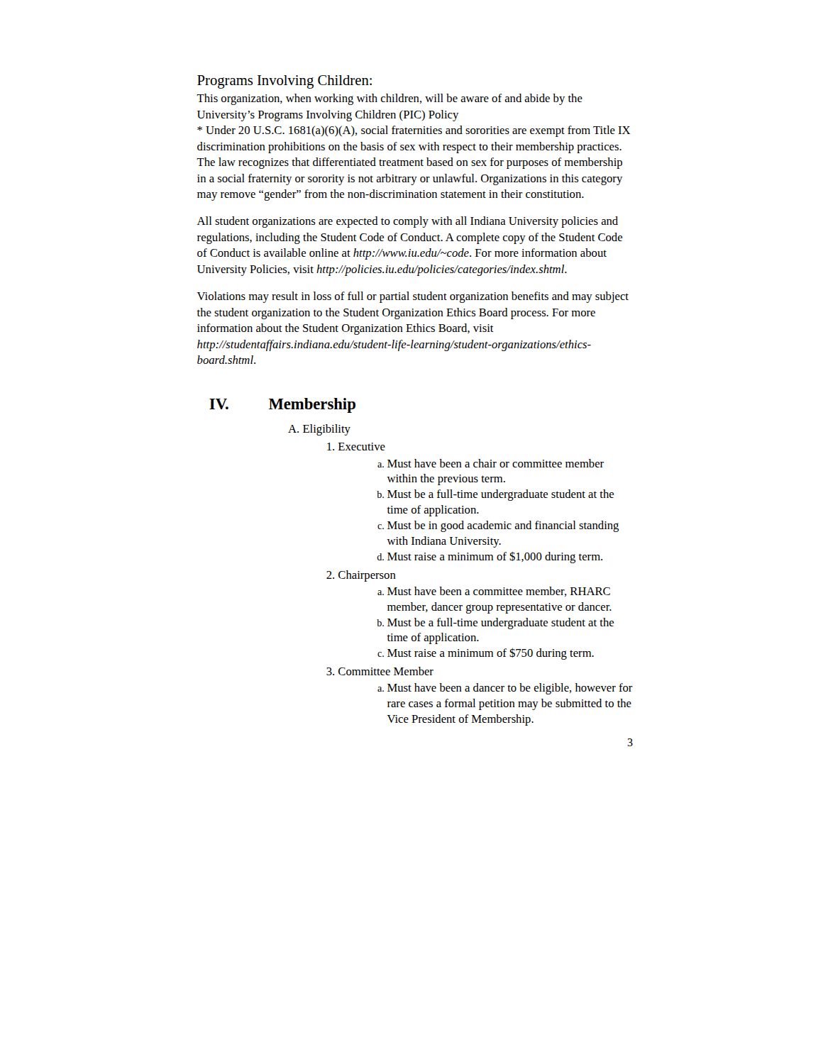Programs Involving Children:
This organization, when working with children, will be aware of and abide by the University’s Programs Involving Children (PIC) Policy
* Under 20 U.S.C. 1681(a)(6)(A), social fraternities and sororities are exempt from Title IX discrimination prohibitions on the basis of sex with respect to their membership practices. The law recognizes that differentiated treatment based on sex for purposes of membership in a social fraternity or sorority is not arbitrary or unlawful. Organizations in this category may remove “gender” from the non-discrimination statement in their constitution.
All student organizations are expected to comply with all Indiana University policies and regulations, including the Student Code of Conduct. A complete copy of the Student Code of Conduct is available online at http://www.iu.edu/~code. For more information about University Policies, visit http://policies.iu.edu/policies/categories/index.shtml.
Violations may result in loss of full or partial student organization benefits and may subject the student organization to the Student Organization Ethics Board process. For more information about the Student Organization Ethics Board, visit http://studentaffairs.indiana.edu/student-life-learning/student-organizations/ethics- board.shtml.
IV. Membership
Eligibility
Executive
Must have been a chair or committee member within the previous term.
Must be a full-time undergraduate student at the time of application.
Must be in good academic and financial standing with Indiana University.
Must raise a minimum of $1,000 during term.
Chairperson
Must have been a committee member, RHARC member, dancer group representative or dancer.
Must be a full-time undergraduate student at the time of application.
Must raise a minimum of $750 during term.
Committee Member
Must have been a dancer to be eligible, however for rare cases a formal petition may be submitted to the Vice President of Membership.
3